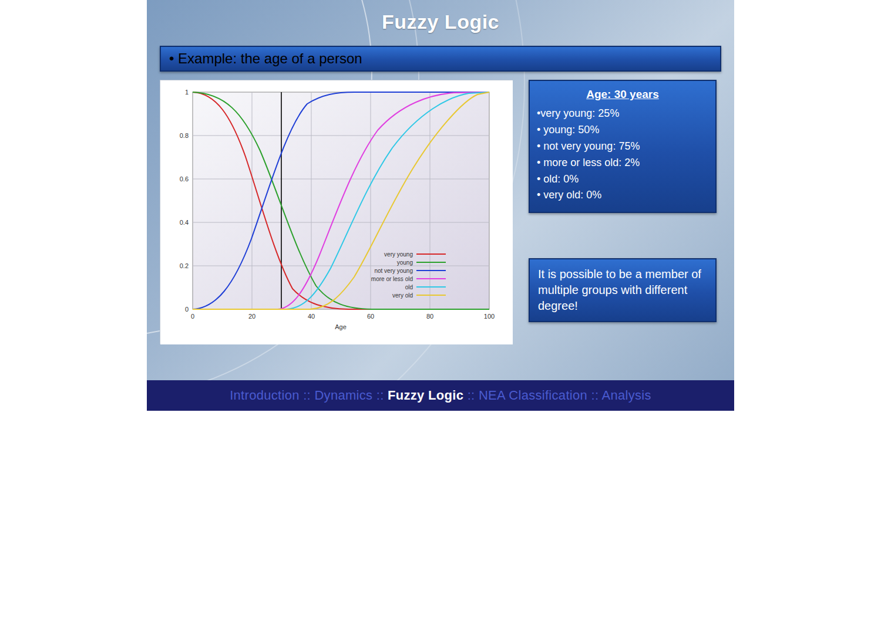Fuzzy Logic
• Example: the age of a person
1 0.8 0.6 0.4 0.2 0 0 20 40 60 80 100 Age very young young not very young more or less old old very old
Age: 30 years
very young: 25%
young: 50%
not very young: 75%
more or less old: 2%
old: 0%
very old: 0%
It is possible to be a member of multiple groups with different degree!
Introduction :: Dynamics :: Fuzzy Logic :: NEA Classification :: Analysis